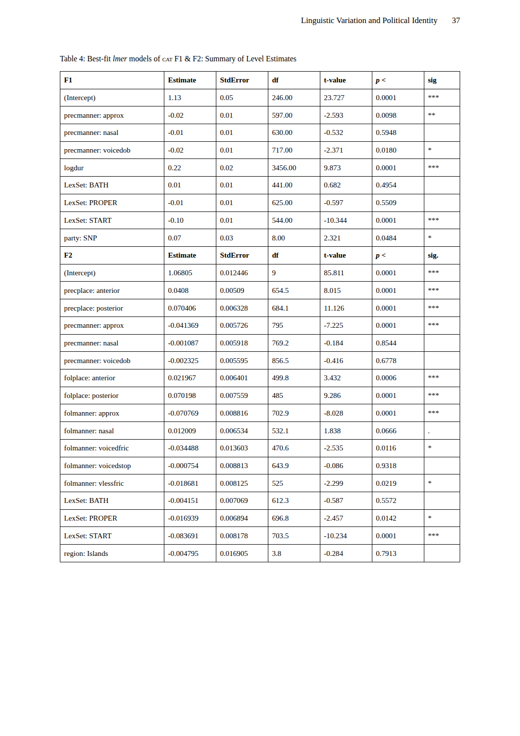Linguistic Variation and Political Identity 37
Table 4: Best-fit lmer models of cat F1 & F2: Summary of Level Estimates
| F1 | Estimate | StdError | df | t-value | p < | sig |
| --- | --- | --- | --- | --- | --- | --- |
| (Intercept) | 1.13 | 0.05 | 246.00 | 23.727 | 0.0001 | *** |
| precmanner: approx | -0.02 | 0.01 | 597.00 | -2.593 | 0.0098 | ** |
| precmanner: nasal | -0.01 | 0.01 | 630.00 | -0.532 | 0.5948 | |
| precmanner: voicedob | -0.02 | 0.01 | 717.00 | -2.371 | 0.0180 | * |
| logdur | 0.22 | 0.02 | 3456.00 | 9.873 | 0.0001 | *** |
| LexSet: BATH | 0.01 | 0.01 | 441.00 | 0.682 | 0.4954 | |
| LexSet: PROPER | -0.01 | 0.01 | 625.00 | -0.597 | 0.5509 | |
| LexSet: START | -0.10 | 0.01 | 544.00 | -10.344 | 0.0001 | *** |
| party: SNP | 0.07 | 0.03 | 8.00 | 2.321 | 0.0484 | * |
| F2 | Estimate | StdError | df | t-value | p < | sig. |
| (Intercept) | 1.06805 | 0.012446 | 9 | 85.811 | 0.0001 | *** |
| precplace: anterior | 0.0408 | 0.00509 | 654.5 | 8.015 | 0.0001 | *** |
| precplace: posterior | 0.070406 | 0.006328 | 684.1 | 11.126 | 0.0001 | *** |
| precmanner: approx | -0.041369 | 0.005726 | 795 | -7.225 | 0.0001 | *** |
| precmanner: nasal | -0.001087 | 0.005918 | 769.2 | -0.184 | 0.8544 | |
| precmanner: voicedob | -0.002325 | 0.005595 | 856.5 | -0.416 | 0.6778 | |
| folplace: anterior | 0.021967 | 0.006401 | 499.8 | 3.432 | 0.0006 | *** |
| folplace: posterior | 0.070198 | 0.007559 | 485 | 9.286 | 0.0001 | *** |
| folmanner: approx | -0.070769 | 0.008816 | 702.9 | -8.028 | 0.0001 | *** |
| folmanner: nasal | 0.012009 | 0.006534 | 532.1 | 1.838 | 0.0666 | . |
| folmanner: voicedfric | -0.034488 | 0.013603 | 470.6 | -2.535 | 0.0116 | * |
| folmanner: voicedstop | -0.000754 | 0.008813 | 643.9 | -0.086 | 0.9318 | |
| folmanner: vlessfric | -0.018681 | 0.008125 | 525 | -2.299 | 0.0219 | * |
| LexSet: BATH | -0.004151 | 0.007069 | 612.3 | -0.587 | 0.5572 | |
| LexSet: PROPER | -0.016939 | 0.006894 | 696.8 | -2.457 | 0.0142 | * |
| LexSet: START | -0.083691 | 0.008178 | 703.5 | -10.234 | 0.0001 | *** |
| region: Islands | -0.004795 | 0.016905 | 3.8 | -0.284 | 0.7913 | |